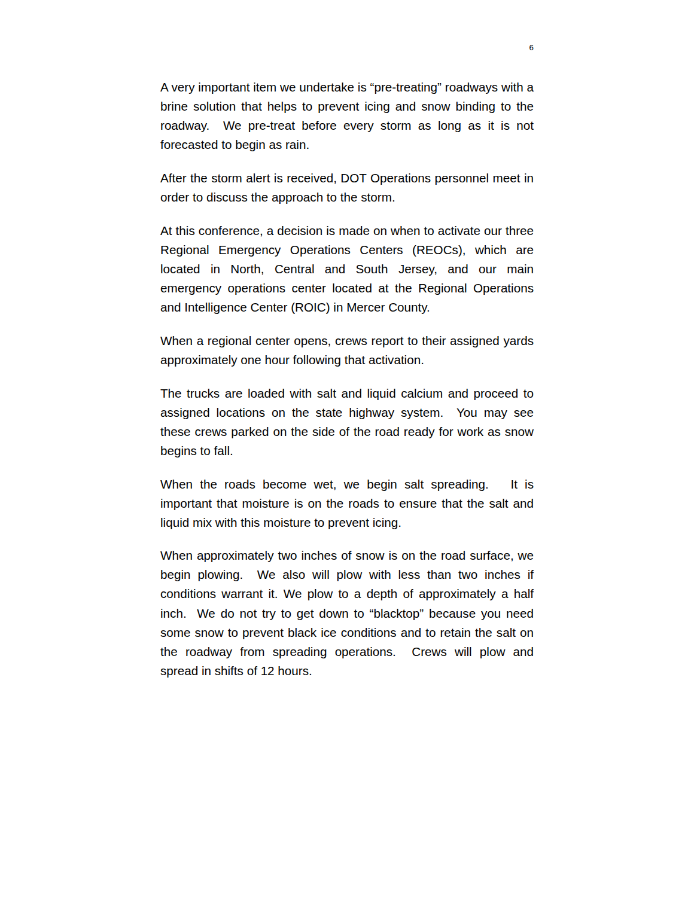6
A very important item we undertake is “pre-treating” roadways with a brine solution that helps to prevent icing and snow binding to the roadway. We pre-treat before every storm as long as it is not forecasted to begin as rain.
After the storm alert is received, DOT Operations personnel meet in order to discuss the approach to the storm.
At this conference, a decision is made on when to activate our three Regional Emergency Operations Centers (REOCs), which are located in North, Central and South Jersey, and our main emergency operations center located at the Regional Operations and Intelligence Center (ROIC) in Mercer County.
When a regional center opens, crews report to their assigned yards approximately one hour following that activation.
The trucks are loaded with salt and liquid calcium and proceed to assigned locations on the state highway system. You may see these crews parked on the side of the road ready for work as snow begins to fall.
When the roads become wet, we begin salt spreading. It is important that moisture is on the roads to ensure that the salt and liquid mix with this moisture to prevent icing.
When approximately two inches of snow is on the road surface, we begin plowing. We also will plow with less than two inches if conditions warrant it. We plow to a depth of approximately a half inch. We do not try to get down to “blacktop” because you need some snow to prevent black ice conditions and to retain the salt on the roadway from spreading operations. Crews will plow and spread in shifts of 12 hours.